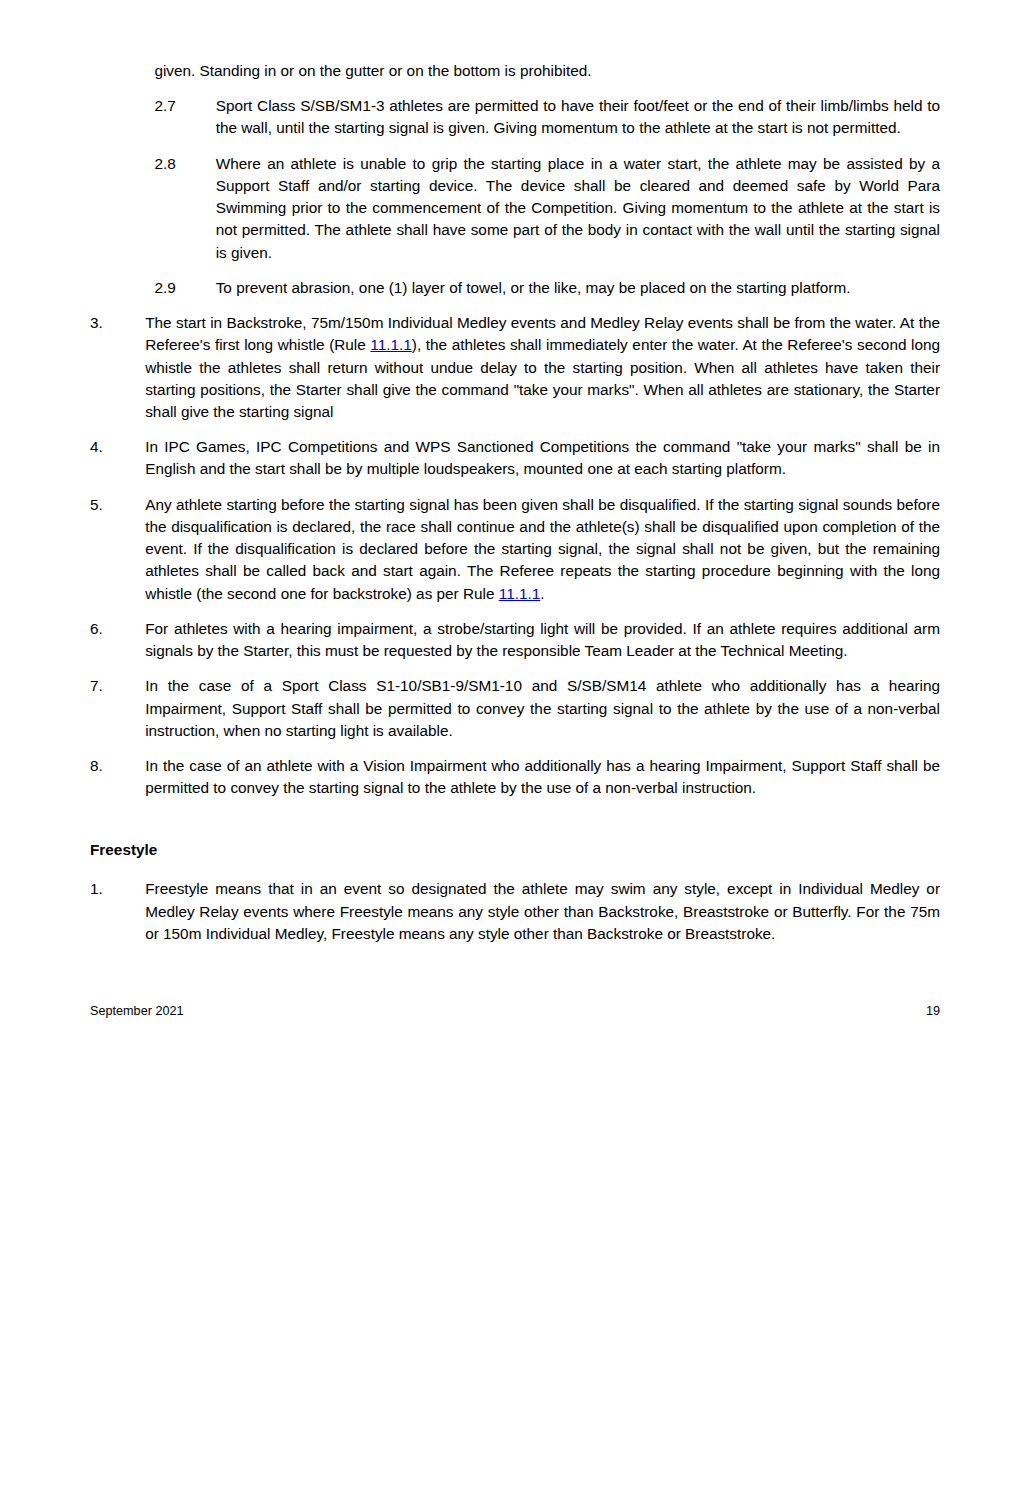given. Standing in or on the gutter or on the bottom is prohibited.
2.7 Sport Class S/SB/SM1-3 athletes are permitted to have their foot/feet or the end of their limb/limbs held to the wall, until the starting signal is given. Giving momentum to the athlete at the start is not permitted.
2.8 Where an athlete is unable to grip the starting place in a water start, the athlete may be assisted by a Support Staff and/or starting device. The device shall be cleared and deemed safe by World Para Swimming prior to the commencement of the Competition. Giving momentum to the athlete at the start is not permitted. The athlete shall have some part of the body in contact with the wall until the starting signal is given.
2.9 To prevent abrasion, one (1) layer of towel, or the like, may be placed on the starting platform.
3. The start in Backstroke, 75m/150m Individual Medley events and Medley Relay events shall be from the water. At the Referee's first long whistle (Rule 11.1.1), the athletes shall immediately enter the water. At the Referee's second long whistle the athletes shall return without undue delay to the starting position. When all athletes have taken their starting positions, the Starter shall give the command "take your marks". When all athletes are stationary, the Starter shall give the starting signal
4. In IPC Games, IPC Competitions and WPS Sanctioned Competitions the command "take your marks" shall be in English and the start shall be by multiple loudspeakers, mounted one at each starting platform.
5. Any athlete starting before the starting signal has been given shall be disqualified. If the starting signal sounds before the disqualification is declared, the race shall continue and the athlete(s) shall be disqualified upon completion of the event. If the disqualification is declared before the starting signal, the signal shall not be given, but the remaining athletes shall be called back and start again. The Referee repeats the starting procedure beginning with the long whistle (the second one for backstroke) as per Rule 11.1.1.
6. For athletes with a hearing impairment, a strobe/starting light will be provided. If an athlete requires additional arm signals by the Starter, this must be requested by the responsible Team Leader at the Technical Meeting.
7. In the case of a Sport Class S1-10/SB1-9/SM1-10 and S/SB/SM14 athlete who additionally has a hearing Impairment, Support Staff shall be permitted to convey the starting signal to the athlete by the use of a non-verbal instruction, when no starting light is available.
8. In the case of an athlete with a Vision Impairment who additionally has a hearing Impairment, Support Staff shall be permitted to convey the starting signal to the athlete by the use of a non-verbal instruction.
Freestyle
1. Freestyle means that in an event so designated the athlete may swim any style, except in Individual Medley or Medley Relay events where Freestyle means any style other than Backstroke, Breaststroke or Butterfly. For the 75m or 150m Individual Medley, Freestyle means any style other than Backstroke or Breaststroke.
September 2021 19